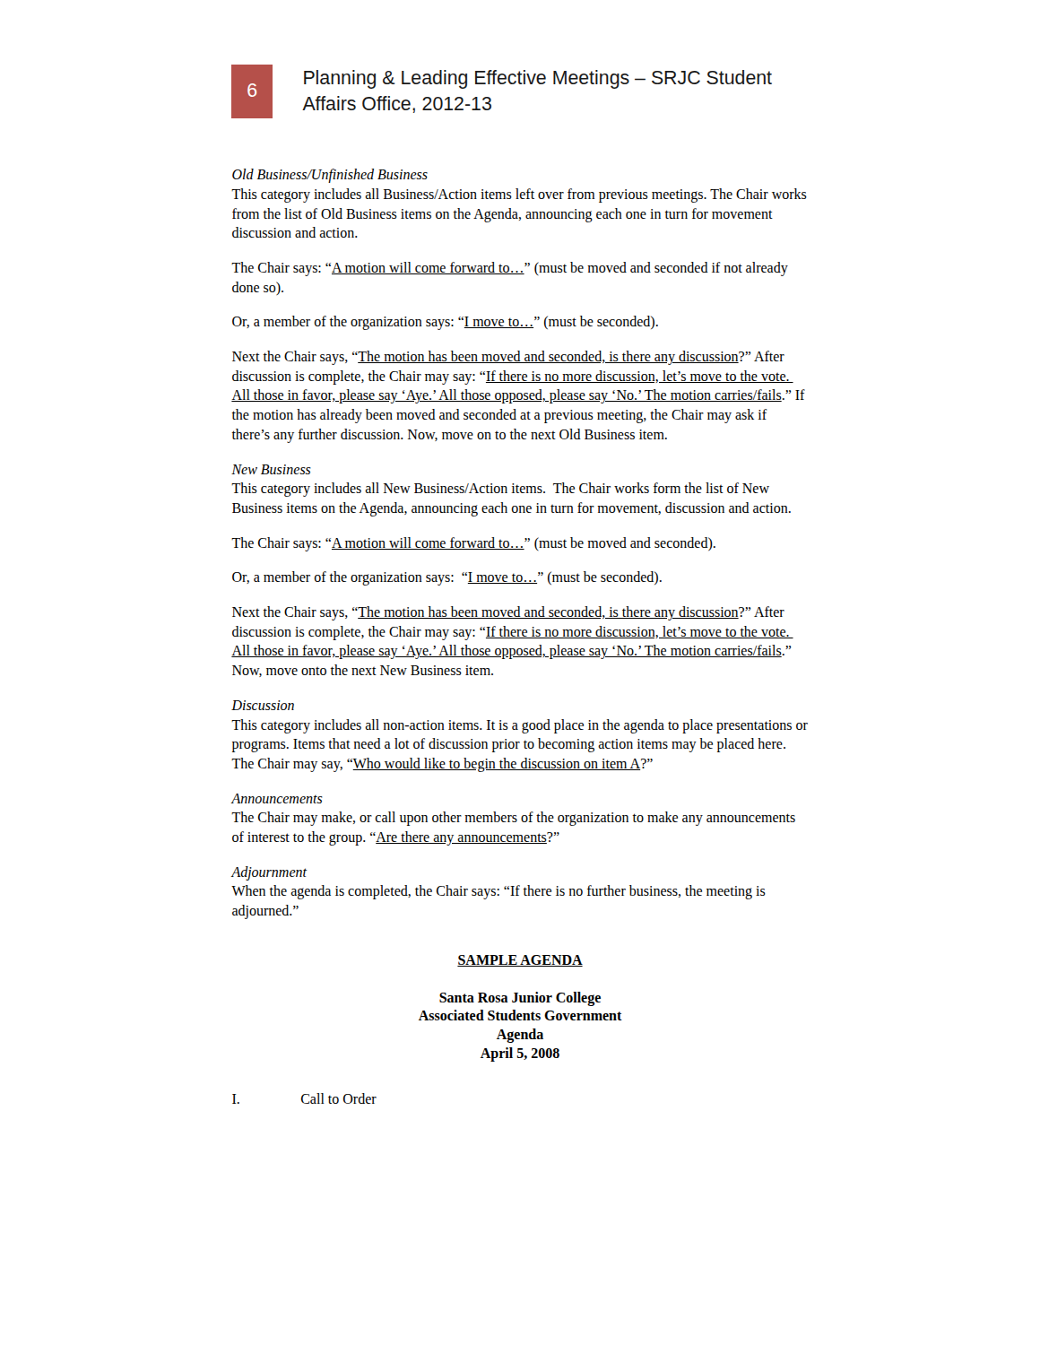6
Planning & Leading Effective Meetings – SRJC Student Affairs Office, 2012-13
Old Business/Unfinished Business
This category includes all Business/Action items left over from previous meetings. The Chair works from the list of Old Business items on the Agenda, announcing each one in turn for movement discussion and action.
The Chair says: “A motion will come forward to…” (must be moved and seconded if not already done so).
Or, a member of the organization says: “I move to…” (must be seconded).
Next the Chair says, “The motion has been moved and seconded, is there any discussion?” After discussion is complete, the Chair may say: “If there is no more discussion, let’s move to the vote. All those in favor, please say ‘Aye.’ All those opposed, please say ‘No.’ The motion carries/fails.” If the motion has already been moved and seconded at a previous meeting, the Chair may ask if there’s any further discussion. Now, move on to the next Old Business item.
New Business
This category includes all New Business/Action items. The Chair works form the list of New Business items on the Agenda, announcing each one in turn for movement, discussion and action.
The Chair says: “A motion will come forward to…” (must be moved and seconded).
Or, a member of the organization says: “I move to…” (must be seconded).
Next the Chair says, “The motion has been moved and seconded, is there any discussion?” After discussion is complete, the Chair may say: “If there is no more discussion, let’s move to the vote. All those in favor, please say ‘Aye.’ All those opposed, please say ‘No.’ The motion carries/fails.” Now, move onto the next New Business item.
Discussion
This category includes all non-action items. It is a good place in the agenda to place presentations or programs. Items that need a lot of discussion prior to becoming action items may be placed here. The Chair may say, “Who would like to begin the discussion on item A?”
Announcements
The Chair may make, or call upon other members of the organization to make any announcements of interest to the group. “Are there any announcements?”
Adjournment
When the agenda is completed, the Chair says: “If there is no further business, the meeting is adjourned.”
SAMPLE AGENDA
Santa Rosa Junior College
Associated Students Government
Agenda
April 5, 2008
I. Call to Order